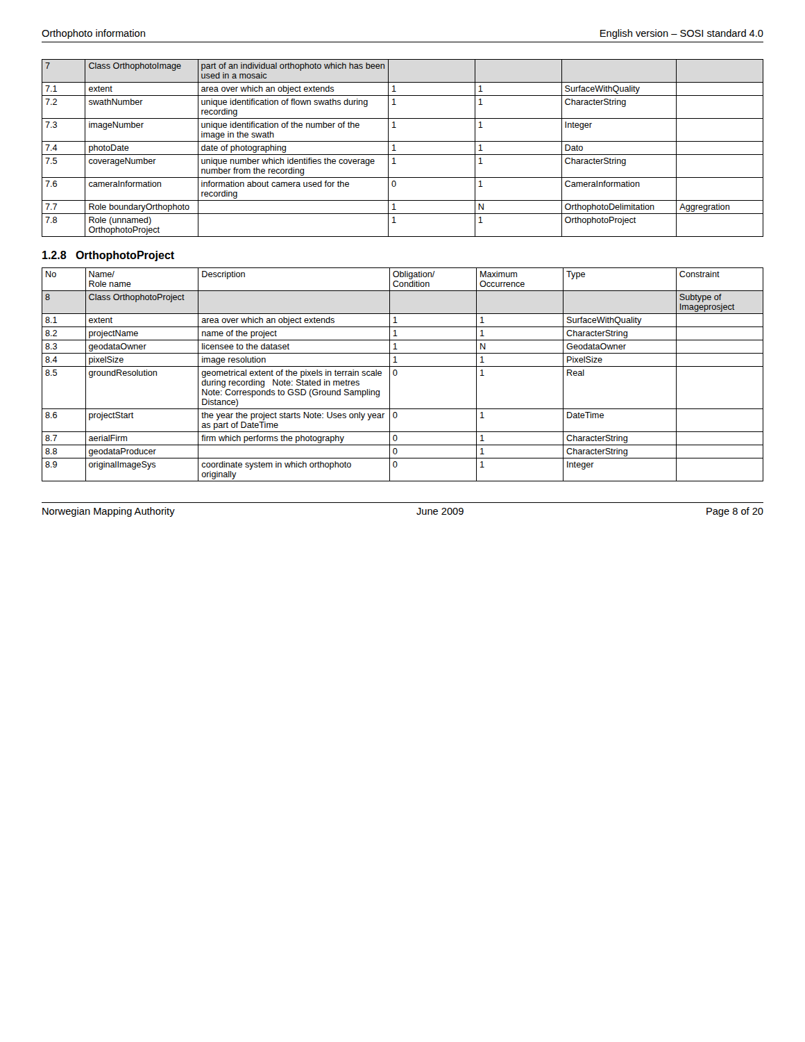Orthophoto information English version – SOSI standard 4.0
| 7 | Class OrthophotoImage | part of an individual orthophoto which has been used in a mosaic | | | | |
| 7.1 | extent | area over which an object extends | 1 | 1 | SurfaceWithQuality | |
| 7.2 | swathNumber | unique identification of flown swaths during recording | 1 | 1 | CharacterString | |
| 7.3 | imageNumber | unique identification of the number of the image in the swath | 1 | 1 | Integer | |
| 7.4 | photoDate | date of photographing | 1 | 1 | Dato | |
| 7.5 | coverageNumber | unique number which identifies the coverage number from the recording | 1 | 1 | CharacterString | |
| 7.6 | cameraInformation | information about camera used for the recording | 0 | 1 | CameraInformation | |
| 7.7 | Role boundaryOrthophoto | | 1 | N | OrthophotoDelimitation | Aggregration |
| 7.8 | Role (unnamed) OrthophotoProject | | 1 | 1 | OrthophotoProject | |
1.2.8 OrthophotoProject
| No | Name/ Role name | Description | Obligation/ Condition | Maximum Occurrence | Type | Constraint |
| --- | --- | --- | --- | --- | --- | --- |
| 8 | Class OrthophotoProject | | | | | Subtype of Imageprosject |
| 8.1 | extent | area over which an object extends | 1 | 1 | SurfaceWithQuality | |
| 8.2 | projectName | name of the project | 1 | 1 | CharacterString | |
| 8.3 | geodataOwner | licensee to the dataset | 1 | N | GeodataOwner | |
| 8.4 | pixelSize | image resolution | 1 | 1 | PixelSize | |
| 8.5 | groundResolution | geometrical extent of the pixels in terrain scale during recording Note: Stated in metres Note: Corresponds to GSD (Ground Sampling Distance) | 0 | 1 | Real | |
| 8.6 | projectStart | the year the project starts Note: Uses only year as part of DateTime | 0 | 1 | DateTime | |
| 8.7 | aerialFirm | firm which performs the photography | 0 | 1 | CharacterString | |
| 8.8 | geodataProducer | | 0 | 1 | CharacterString | |
| 8.9 | originalImageSys | coordinate system in which orthophoto originally | 0 | 1 | Integer | |
Norwegian Mapping Authority June 2009 Page 8 of 20